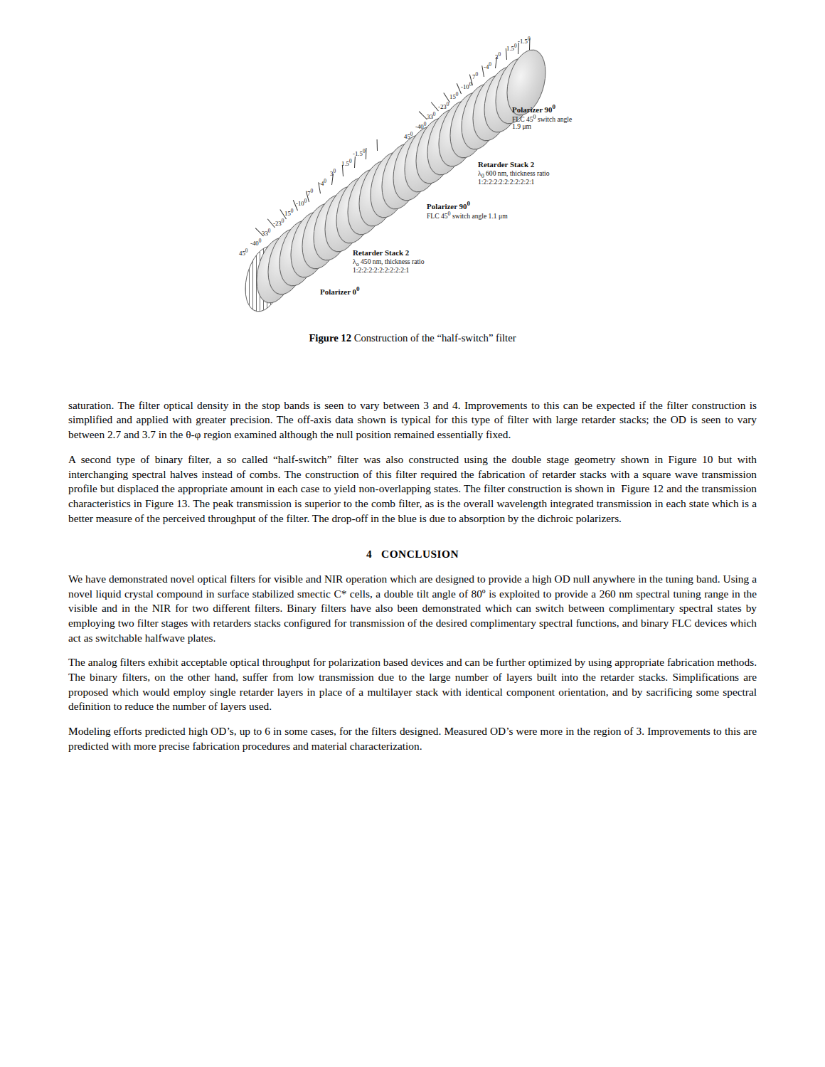450 -400 330 -230 150 -100 70 -40 30 1.50 -1.50 450 -400 330 -230 150 -100 70 -40 30 1.50 -1.50 Polarizer 00 Retarder Stack 2 λo 450 nm, thickness ratio 1:2:2:2:2:2:2:2:2:2:1 Polarizer 900 FLC 450 switch angle 1.1 μm Retarder Stack 2 λ0 600 nm, thickness ratio 1:2:2:2:2:2:2:2:2:2:1 Polarizer 900 FLC 450 switch angle 1.9 μm
Figure 12 Construction of the “half-switch” filter
saturation. The filter optical density in the stop bands is seen to vary between 3 and 4. Improvements to this can be expected if the filter construction is simplified and applied with greater precision. The off-axis data shown is typical for this type of filter with large retarder stacks; the OD is seen to vary between 2.7 and 3.7 in the θ-φ region examined although the null position remained essentially fixed.
A second type of binary filter, a so called “half-switch” filter was also constructed using the double stage geometry shown in Figure 10 but with interchanging spectral halves instead of combs. The construction of this filter required the fabrication of retarder stacks with a square wave transmission profile but displaced the appropriate amount in each case to yield non-overlapping states. The filter construction is shown in Figure 12 and the transmission characteristics in Figure 13. The peak transmission is superior to the comb filter, as is the overall wavelength integrated transmission in each state which is a better measure of the perceived throughput of the filter. The drop-off in the blue is due to absorption by the dichroic polarizers.
4 CONCLUSION
We have demonstrated novel optical filters for visible and NIR operation which are designed to provide a high OD null anywhere in the tuning band. Using a novel liquid crystal compound in surface stabilized smectic C* cells, a double tilt angle of 80º is exploited to provide a 260 nm spectral tuning range in the visible and in the NIR for two different filters. Binary filters have also been demonstrated which can switch between complimentary spectral states by employing two filter stages with retarders stacks configured for transmission of the desired complimentary spectral functions, and binary FLC devices which act as switchable halfwave plates.
The analog filters exhibit acceptable optical throughput for polarization based devices and can be further optimized by using appropriate fabrication methods. The binary filters, on the other hand, suffer from low transmission due to the large number of layers built into the retarder stacks. Simplifications are proposed which would employ single retarder layers in place of a multilayer stack with identical component orientation, and by sacrificing some spectral definition to reduce the number of layers used.
Modeling efforts predicted high OD’s, up to 6 in some cases, for the filters designed. Measured OD’s were more in the region of 3. Improvements to this are predicted with more precise fabrication procedures and material characterization.